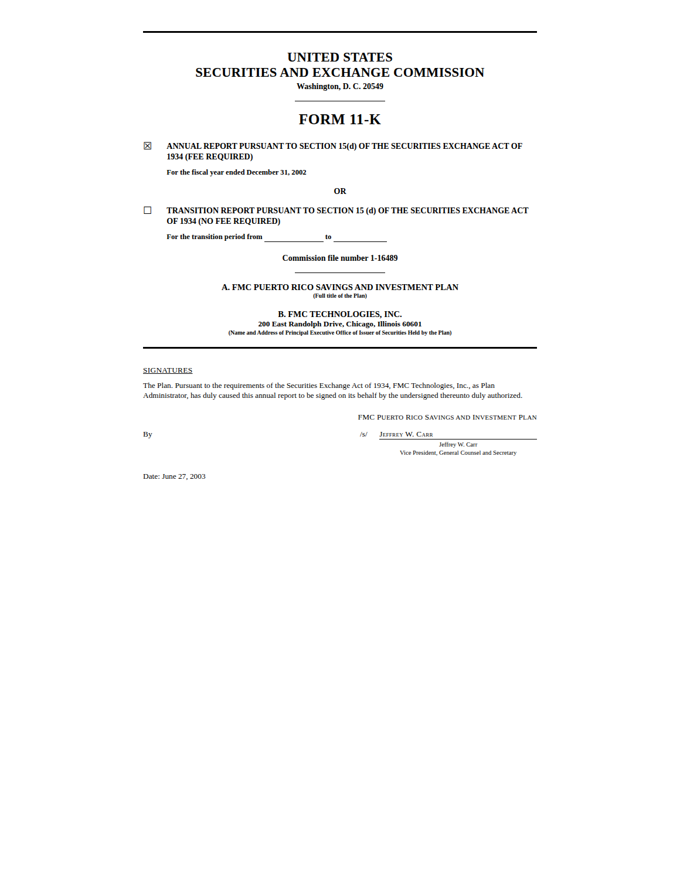UNITED STATES
SECURITIES AND EXCHANGE COMMISSION
Washington, D. C. 20549
FORM 11-K
| | ANNUAL REPORT PURSUANT TO SECTION 15(d) OF THE SECURITIES EXCHANGE ACT OF 1934 (FEE REQUIRED) |
| | For the fiscal year ended December 31, 2002 |
OR
| | TRANSITION REPORT PURSUANT TO SECTION 15 (d) OF THE SECURITIES EXCHANGE ACT OF 1934 (NO FEE REQUIRED) |
| | For the transition period from to |
Commission file number 1-16489
A. FMC PUERTO RICO SAVINGS AND INVESTMENT PLAN
(Full title of the Plan)
B. FMC TECHNOLOGIES, INC.
200 East Randolph Drive, Chicago, Illinois 60601
(Name and Address of Principal Executive Office of Issuer of Securities Held by the Plan)
SIGNATURES
The Plan. Pursuant to the requirements of the Securities Exchange Act of 1934, FMC Technologies, Inc., as Plan Administrator, has duly caused this annual report to be signed on its behalf by the undersigned thereunto duly authorized.
FMC PUERTO RICO SAVINGS AND INVESTMENT PLAN
| By | /s/ | Jeffrey W. Carr |
Jeffrey W. Carr
Vice President, General Counsel and Secretary
Date: June 27, 2003